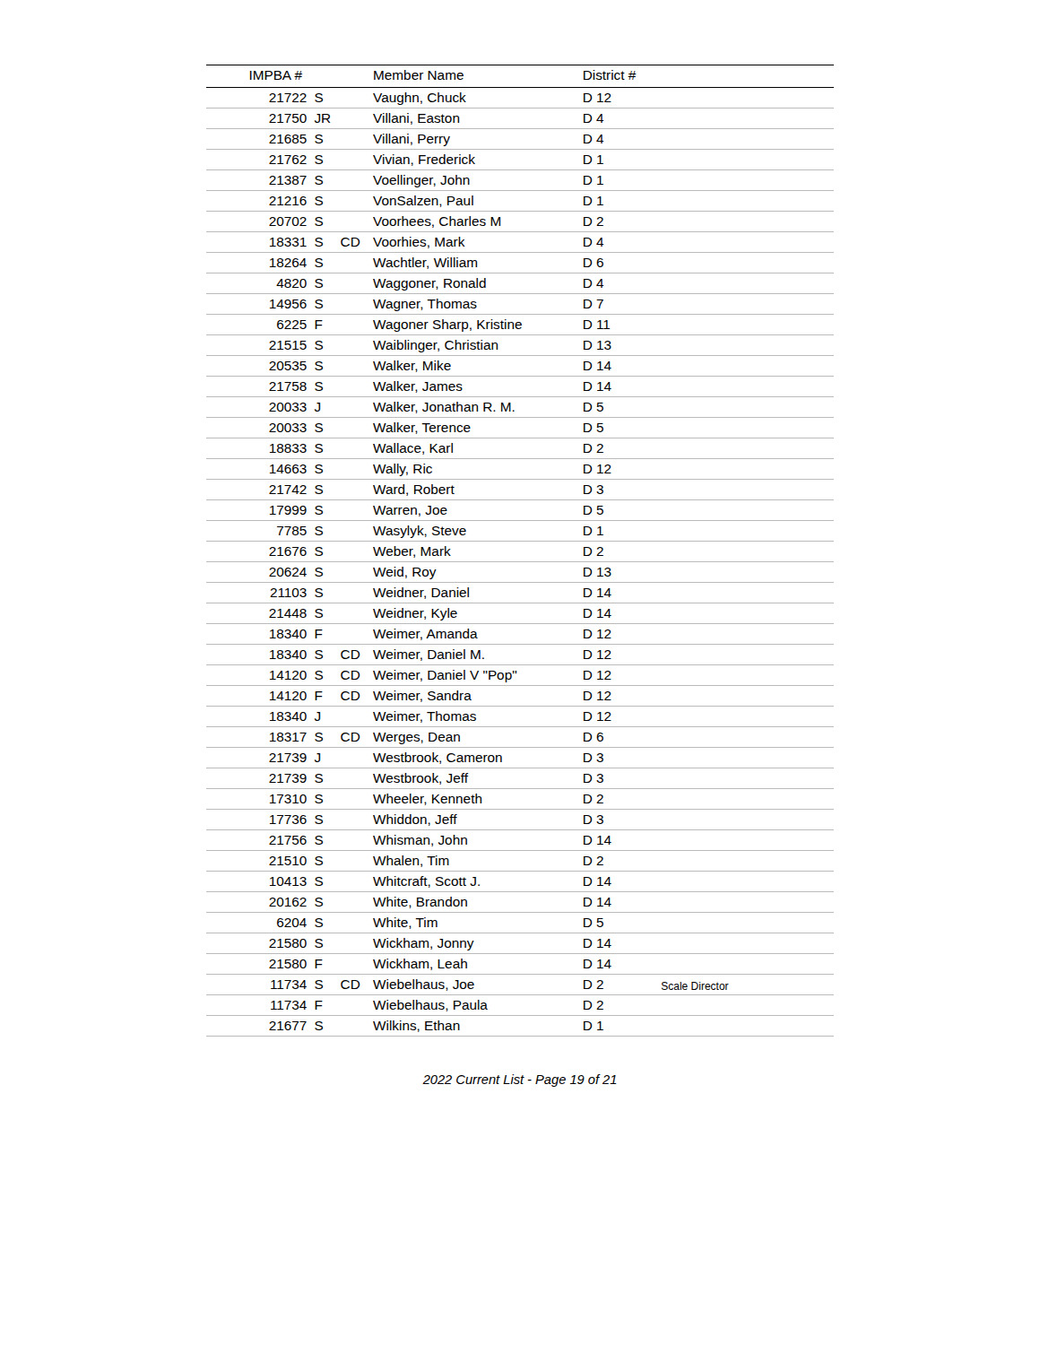| | IMPBA # | Member Name | District # | |
| --- | --- | --- | --- | --- |
| | 21722 | S | | Vaughn, Chuck | D 12 | |
| | 21750 | JR | | Villani, Easton | D 4 | |
| | 21685 | S | | Villani, Perry | D 4 | |
| | 21762 | S | | Vivian, Frederick | D 1 | |
| | 21387 | S | | Voellinger, John | D 1 | |
| | 21216 | S | | VonSalzen, Paul | D 1 | |
| | 20702 | S | | Voorhees, Charles M | D 2 | |
| | 18331 | S | CD | Voorhies, Mark | D 4 | |
| | 18264 | S | | Wachtler, William | D 6 | |
| | 4820 | S | | Waggoner, Ronald | D 4 | |
| | 14956 | S | | Wagner, Thomas | D 7 | |
| | 6225 | F | | Wagoner Sharp, Kristine | D 11 | |
| | 21515 | S | | Waiblinger, Christian | D 13 | |
| | 20535 | S | | Walker, Mike | D 14 | |
| | 21758 | S | | Walker, James | D 14 | |
| | 20033 | J | | Walker, Jonathan R. M. | D 5 | |
| | 20033 | S | | Walker, Terence | D 5 | |
| | 18833 | S | | Wallace, Karl | D 2 | |
| | 14663 | S | | Wally, Ric | D 12 | |
| | 21742 | S | | Ward, Robert | D 3 | |
| | 17999 | S | | Warren, Joe | D 5 | |
| | 7785 | S | | Wasylyk, Steve | D 1 | |
| | 21676 | S | | Weber, Mark | D 2 | |
| | 20624 | S | | Weid, Roy | D 13 | |
| | 21103 | S | | Weidner, Daniel | D 14 | |
| | 21448 | S | | Weidner, Kyle | D 14 | |
| | 18340 | F | | Weimer, Amanda | D 12 | |
| | 18340 | S | CD | Weimer, Daniel M. | D 12 | |
| | 14120 | S | CD | Weimer, Daniel V "Pop" | D 12 | |
| | 14120 | F | CD | Weimer, Sandra | D 12 | |
| | 18340 | J | | Weimer, Thomas | D 12 | |
| | 18317 | S | CD | Werges, Dean | D 6 | |
| | 21739 | J | | Westbrook, Cameron | D 3 | |
| | 21739 | S | | Westbrook, Jeff | D 3 | |
| | 17310 | S | | Wheeler, Kenneth | D 2 | |
| | 17736 | S | | Whiddon, Jeff | D 3 | |
| | 21756 | S | | Whisman, John | D 14 | |
| | 21510 | S | | Whalen, Tim | D 2 | |
| | 10413 | S | | Whitcraft, Scott J. | D 14 | |
| | 20162 | S | | White, Brandon | D 14 | |
| | 6204 | S | | White, Tim | D 5 | |
| | 21580 | S | | Wickham, Jonny | D 14 | |
| | 21580 | F | | Wickham, Leah | D 14 | |
| | 11734 | S | CD | Wiebelhaus, Joe | D 2 | Scale Director |
| | 11734 | F | | Wiebelhaus, Paula | D 2 | |
| | 21677 | S | | Wilkins, Ethan | D 1 | |
2022 Current List - Page 19 of 21